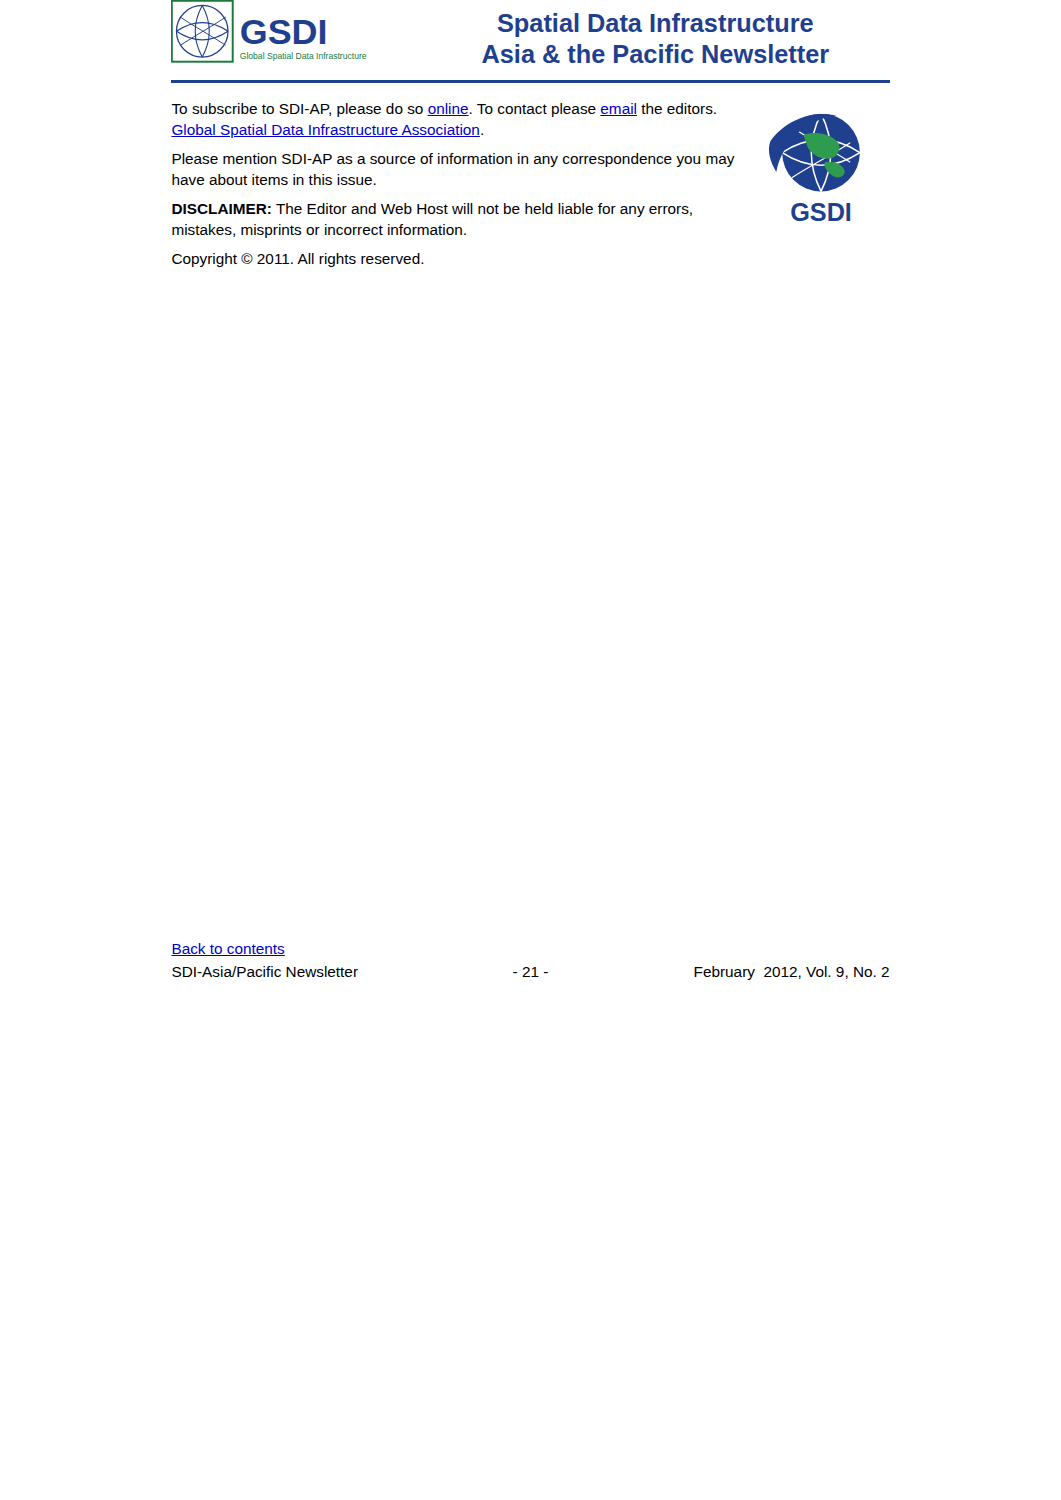GSDI Global Spatial Data Infrastructure
Spatial Data Infrastructure
Asia & the Pacific Newsletter
To subscribe to SDI-AP, please do so online. To contact please email the editors.
Global Spatial Data Infrastructure Association.
Please mention SDI-AP as a source of information in any correspondence you may have about items in this issue.
DISCLAIMER: The Editor and Web Host will not be held liable for any errors, mistakes, misprints or incorrect information.
Copyright © 2011. All rights reserved.
GSDI
Back to contents
SDI-Asia/Pacific Newsletter
- 21 -
February 2012, Vol. 9, No. 2